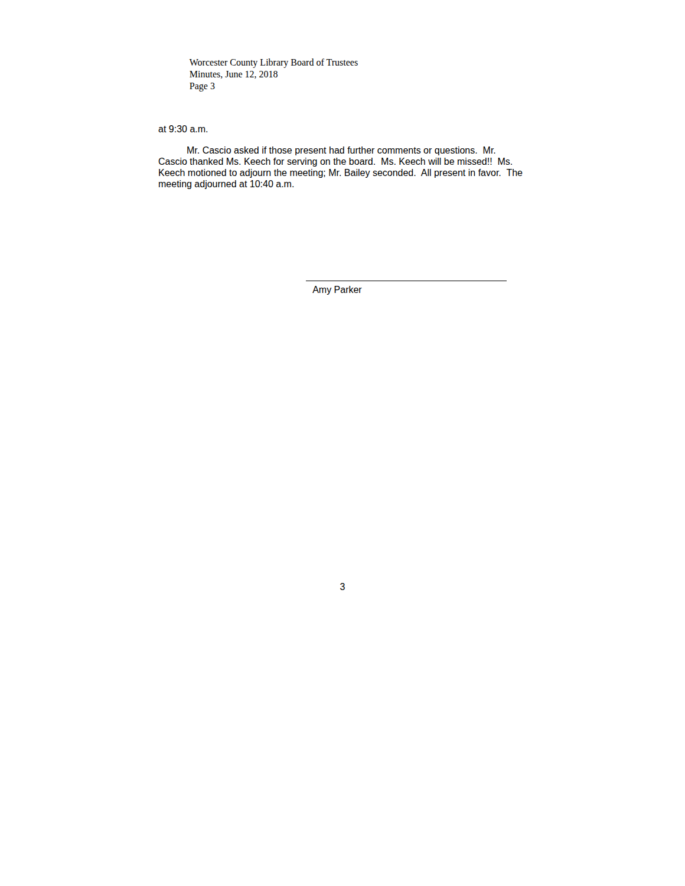Worcester County Library Board of Trustees
Minutes, June 12, 2018
Page 3
at 9:30 a.m.
Mr. Cascio asked if those present had further comments or questions. Mr. Cascio thanked Ms. Keech for serving on the board. Ms. Keech will be missed!! Ms. Keech motioned to adjourn the meeting; Mr. Bailey seconded. All present in favor. The meeting adjourned at 10:40 a.m.
Amy Parker
3